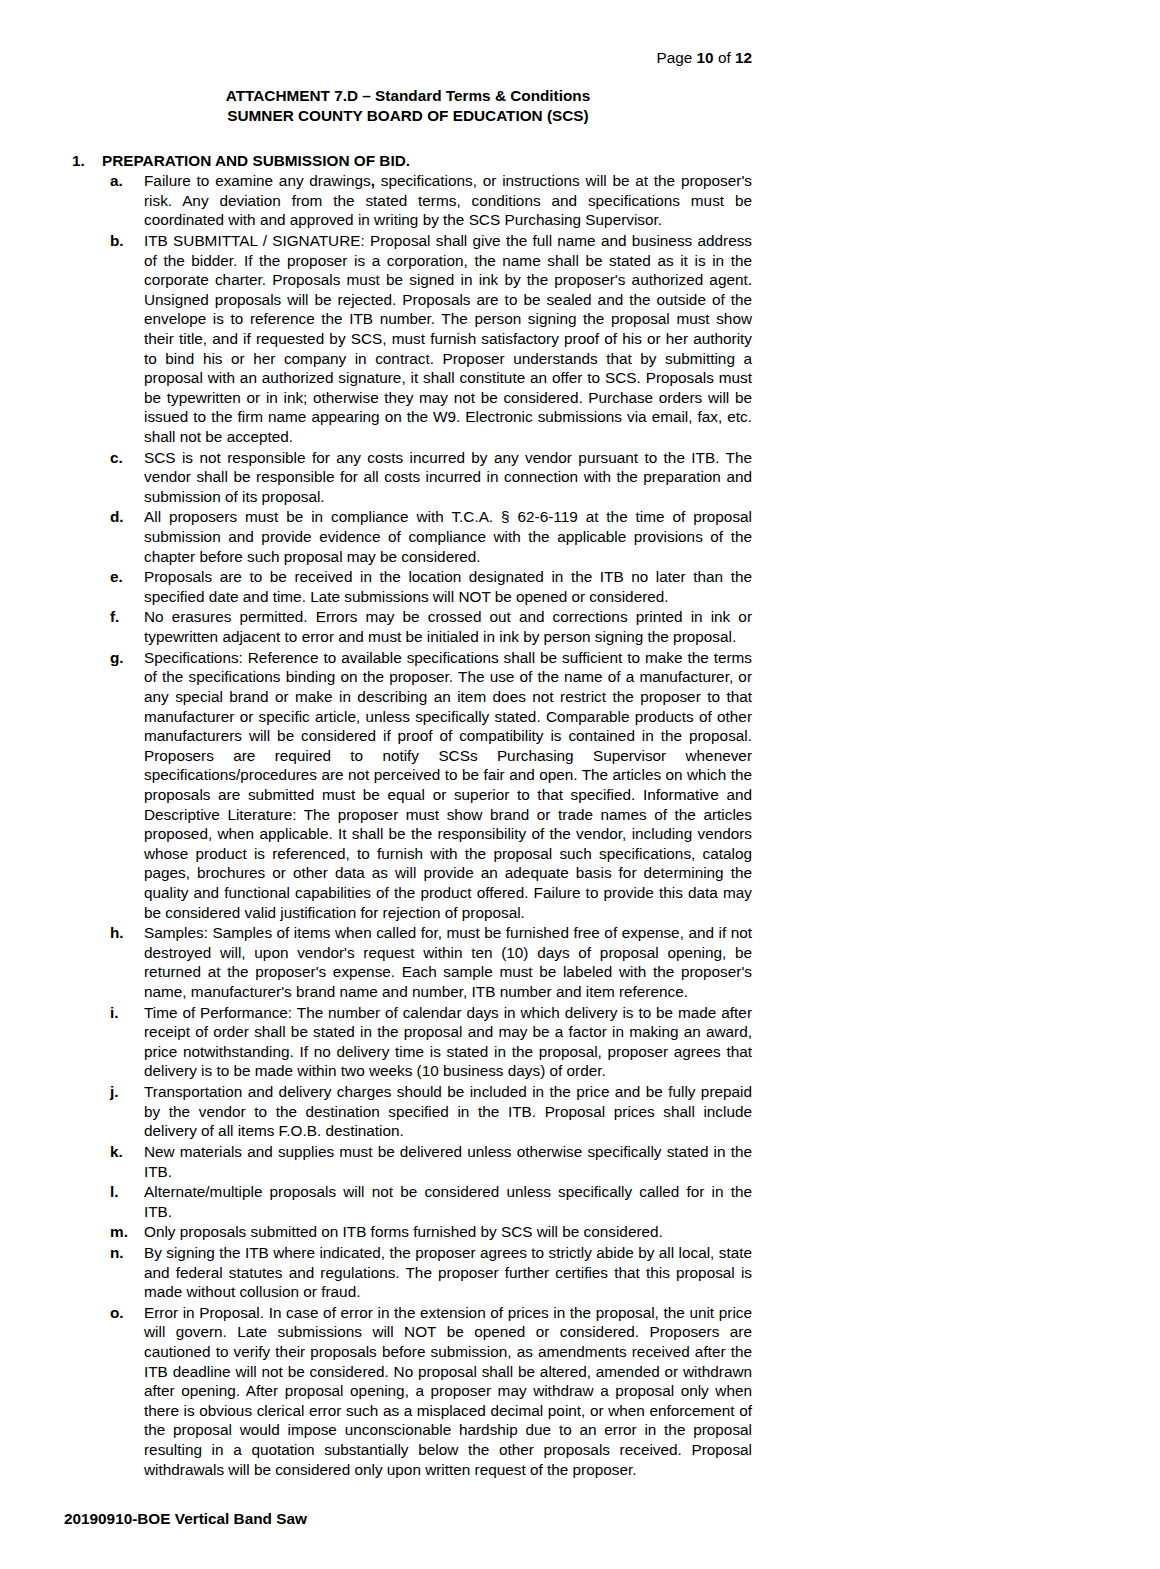Page 10 of 12
ATTACHMENT 7.D – Standard Terms & Conditions SUMNER COUNTY BOARD OF EDUCATION (SCS)
1. PREPARATION AND SUBMISSION OF BID.
a. Failure to examine any drawings, specifications, or instructions will be at the proposer's risk. Any deviation from the stated terms, conditions and specifications must be coordinated with and approved in writing by the SCS Purchasing Supervisor.
b. ITB SUBMITTAL / SIGNATURE: Proposal shall give the full name and business address of the bidder. If the proposer is a corporation, the name shall be stated as it is in the corporate charter. Proposals must be signed in ink by the proposer's authorized agent. Unsigned proposals will be rejected. Proposals are to be sealed and the outside of the envelope is to reference the ITB number. The person signing the proposal must show their title, and if requested by SCS, must furnish satisfactory proof of his or her authority to bind his or her company in contract. Proposer understands that by submitting a proposal with an authorized signature, it shall constitute an offer to SCS. Proposals must be typewritten or in ink; otherwise they may not be considered. Purchase orders will be issued to the firm name appearing on the W9. Electronic submissions via email, fax, etc. shall not be accepted.
c. SCS is not responsible for any costs incurred by any vendor pursuant to the ITB. The vendor shall be responsible for all costs incurred in connection with the preparation and submission of its proposal.
d. All proposers must be in compliance with T.C.A. § 62-6-119 at the time of proposal submission and provide evidence of compliance with the applicable provisions of the chapter before such proposal may be considered.
e. Proposals are to be received in the location designated in the ITB no later than the specified date and time. Late submissions will NOT be opened or considered.
f. No erasures permitted. Errors may be crossed out and corrections printed in ink or typewritten adjacent to error and must be initialed in ink by person signing the proposal.
g. Specifications: Reference to available specifications shall be sufficient to make the terms of the specifications binding on the proposer. The use of the name of a manufacturer, or any special brand or make in describing an item does not restrict the proposer to that manufacturer or specific article, unless specifically stated. Comparable products of other manufacturers will be considered if proof of compatibility is contained in the proposal. Proposers are required to notify SCSs Purchasing Supervisor whenever specifications/procedures are not perceived to be fair and open. The articles on which the proposals are submitted must be equal or superior to that specified. Informative and Descriptive Literature: The proposer must show brand or trade names of the articles proposed, when applicable. It shall be the responsibility of the vendor, including vendors whose product is referenced, to furnish with the proposal such specifications, catalog pages, brochures or other data as will provide an adequate basis for determining the quality and functional capabilities of the product offered. Failure to provide this data may be considered valid justification for rejection of proposal.
h. Samples: Samples of items when called for, must be furnished free of expense, and if not destroyed will, upon vendor's request within ten (10) days of proposal opening, be returned at the proposer's expense. Each sample must be labeled with the proposer's name, manufacturer's brand name and number, ITB number and item reference.
i. Time of Performance: The number of calendar days in which delivery is to be made after receipt of order shall be stated in the proposal and may be a factor in making an award, price notwithstanding. If no delivery time is stated in the proposal, proposer agrees that delivery is to be made within two weeks (10 business days) of order.
j. Transportation and delivery charges should be included in the price and be fully prepaid by the vendor to the destination specified in the ITB. Proposal prices shall include delivery of all items F.O.B. destination.
k. New materials and supplies must be delivered unless otherwise specifically stated in the ITB.
l. Alternate/multiple proposals will not be considered unless specifically called for in the ITB.
m. Only proposals submitted on ITB forms furnished by SCS will be considered.
n. By signing the ITB where indicated, the proposer agrees to strictly abide by all local, state and federal statutes and regulations. The proposer further certifies that this proposal is made without collusion or fraud.
o. Error in Proposal. In case of error in the extension of prices in the proposal, the unit price will govern. Late submissions will NOT be opened or considered. Proposers are cautioned to verify their proposals before submission, as amendments received after the ITB deadline will not be considered. No proposal shall be altered, amended or withdrawn after opening. After proposal opening, a proposer may withdraw a proposal only when there is obvious clerical error such as a misplaced decimal point, or when enforcement of the proposal would impose unconscionable hardship due to an error in the proposal resulting in a quotation substantially below the other proposals received. Proposal withdrawals will be considered only upon written request of the proposer.
20190910-BOE Vertical Band Saw